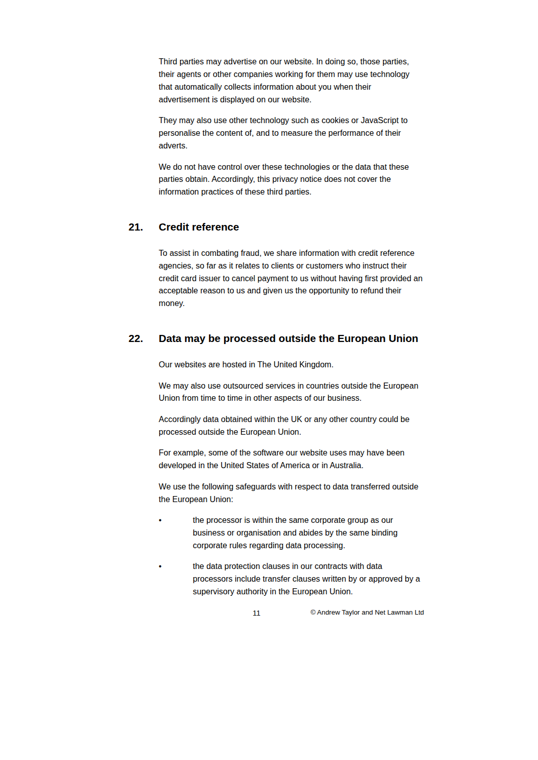Third parties may advertise on our website. In doing so, those parties, their agents or other companies working for them may use technology that automatically collects information about you when their advertisement is displayed on our website.
They may also use other technology such as cookies or JavaScript to personalise the content of, and to measure the performance of their adverts.
We do not have control over these technologies or the data that these parties obtain. Accordingly, this privacy notice does not cover the information practices of these third parties.
21. Credit reference
To assist in combating fraud, we share information with credit reference agencies, so far as it relates to clients or customers who instruct their credit card issuer to cancel payment to us without having first provided an acceptable reason to us and given us the opportunity to refund their money.
22. Data may be processed outside the European Union
Our websites are hosted in The United Kingdom.
We may also use outsourced services in countries outside the European Union from time to time in other aspects of our business.
Accordingly data obtained within the UK or any other country could be processed outside the European Union.
For example, some of the software our website uses may have been developed in the United States of America or in Australia.
We use the following safeguards with respect to data transferred outside the European Union:
the processor is within the same corporate group as our business or organisation and abides by the same binding corporate rules regarding data processing.
the data protection clauses in our contracts with data processors include transfer clauses written by or approved by a supervisory authority in the European Union.
© Andrew Taylor and Net Lawman Ltd 11